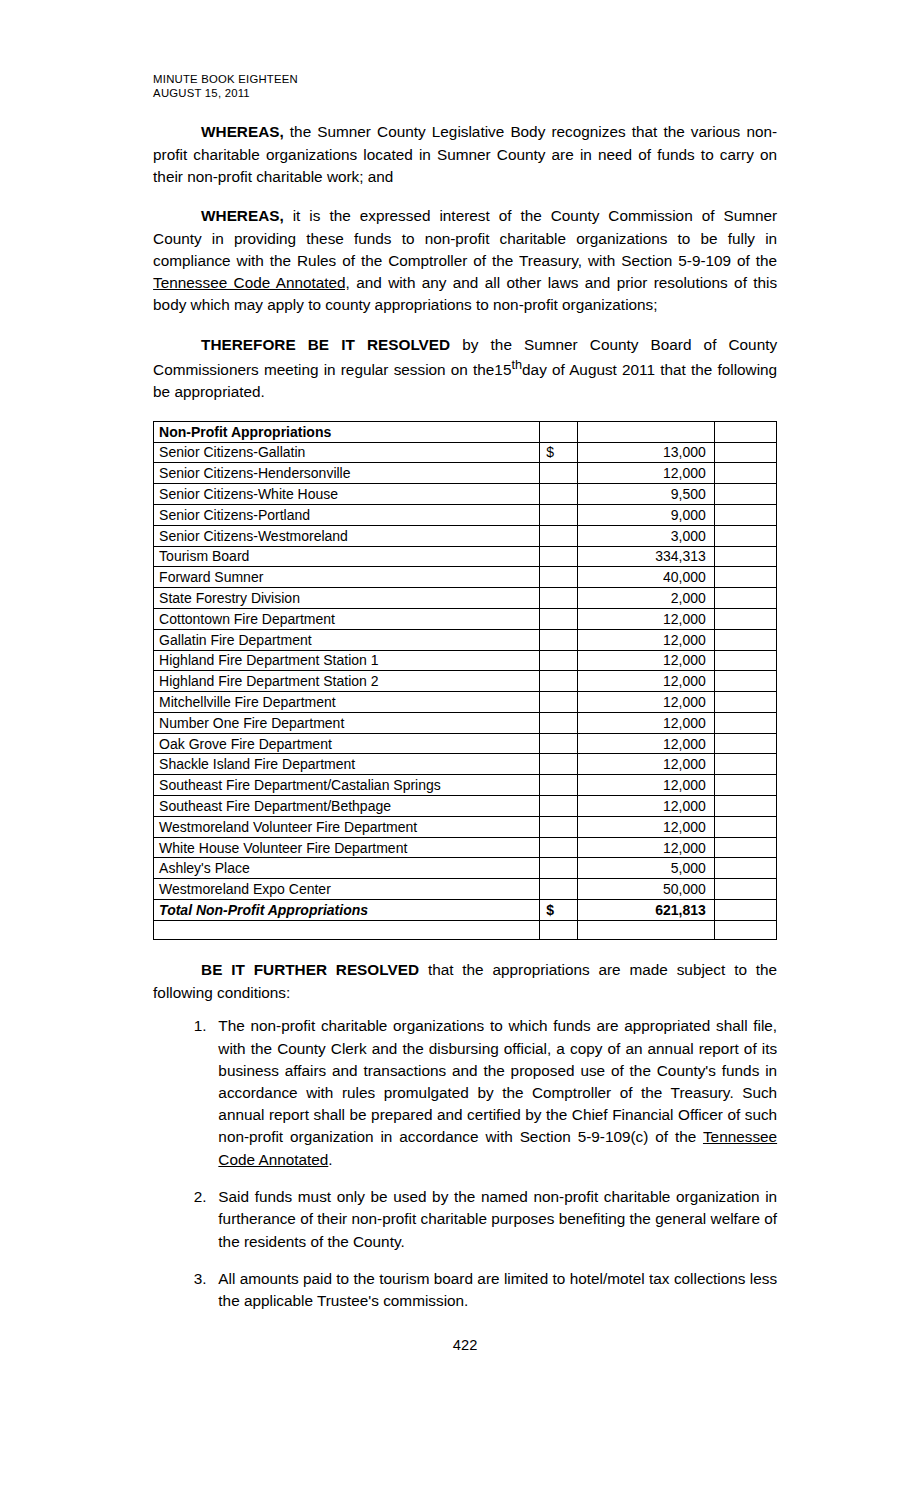MINUTE BOOK EIGHTEEN
AUGUST 15, 2011
WHEREAS, the Sumner County Legislative Body recognizes that the various non-profit charitable organizations located in Sumner County are in need of funds to carry on their non-profit charitable work; and
WHEREAS, it is the expressed interest of the County Commission of Sumner County in providing these funds to non-profit charitable organizations to be fully in compliance with the Rules of the Comptroller of the Treasury, with Section 5-9-109 of the Tennessee Code Annotated, and with any and all other laws and prior resolutions of this body which may apply to county appropriations to non-profit organizations;
THEREFORE BE IT RESOLVED by the Sumner County Board of County Commissioners meeting in regular session on the15thday of August 2011 that the following be appropriated.
| Non-Profit Appropriations | | | |
| Senior Citizens-Gallatin | $ | 13,000 | |
| Senior Citizens-Hendersonville | | 12,000 | |
| Senior Citizens-White House | | 9,500 | |
| Senior Citizens-Portland | | 9,000 | |
| Senior Citizens-Westmoreland | | 3,000 | |
| Tourism Board | | 334,313 | |
| Forward Sumner | | 40,000 | |
| State Forestry Division | | 2,000 | |
| Cottontown Fire Department | | 12,000 | |
| Gallatin Fire Department | | 12,000 | |
| Highland Fire Department Station 1 | | 12,000 | |
| Highland Fire Department Station 2 | | 12,000 | |
| Mitchellville Fire Department | | 12,000 | |
| Number One Fire Department | | 12,000 | |
| Oak Grove Fire Department | | 12,000 | |
| Shackle Island Fire Department | | 12,000 | |
| Southeast Fire Department/Castalian Springs | | 12,000 | |
| Southeast Fire Department/Bethpage | | 12,000 | |
| Westmoreland Volunteer Fire Department | | 12,000 | |
| White House Volunteer Fire Department | | 12,000 | |
| Ashley's Place | | 5,000 | |
| Westmoreland Expo Center | | 50,000 | |
| Total Non-Profit Appropriations | $ | 621,813 | |
BE IT FURTHER RESOLVED that the appropriations are made subject to the following conditions:
The non-profit charitable organizations to which funds are appropriated shall file, with the County Clerk and the disbursing official, a copy of an annual report of its business affairs and transactions and the proposed use of the County's funds in accordance with rules promulgated by the Comptroller of the Treasury. Such annual report shall be prepared and certified by the Chief Financial Officer of such non-profit organization in accordance with Section 5-9-109(c) of the Tennessee Code Annotated.
Said funds must only be used by the named non-profit charitable organization in furtherance of their non-profit charitable purposes benefiting the general welfare of the residents of the County.
All amounts paid to the tourism board are limited to hotel/motel tax collections less the applicable Trustee's commission.
422